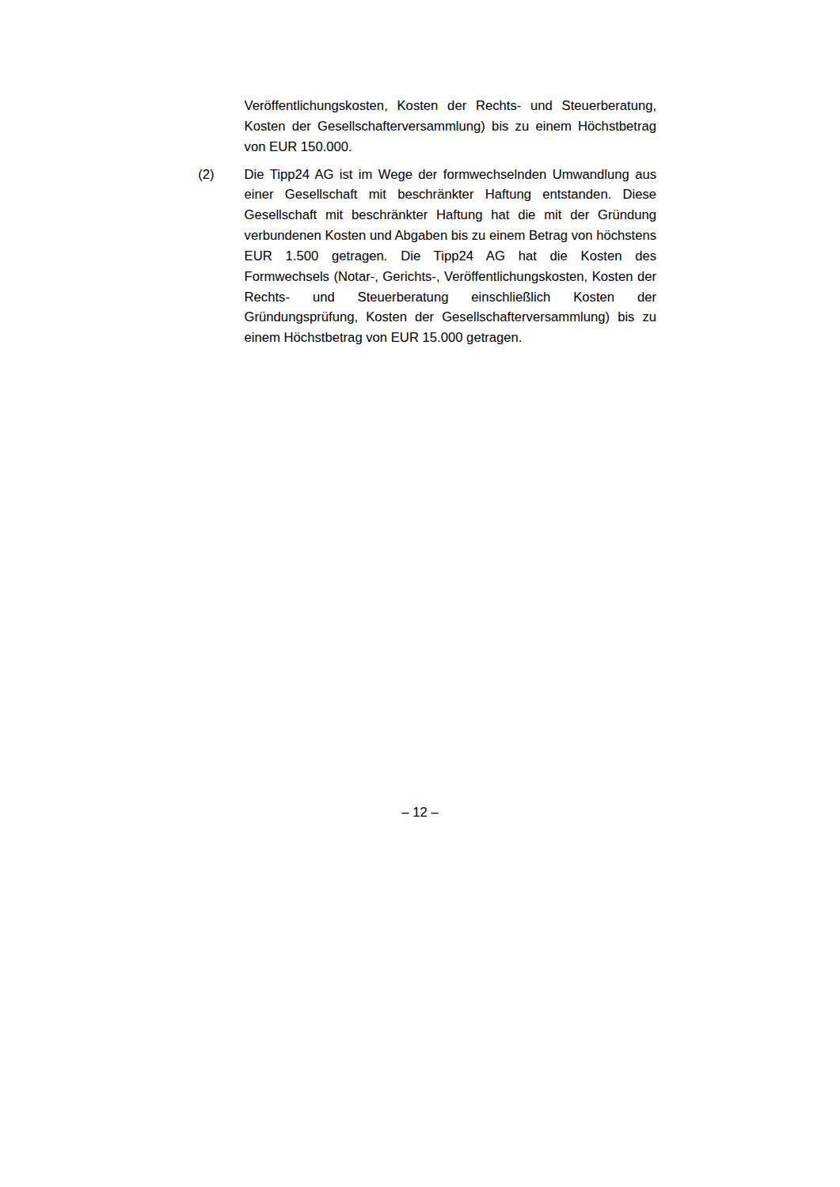Veröffentlichungskosten, Kosten der Rechts- und Steuerberatung, Kosten der Gesellschafterversammlung) bis zu einem Höchstbetrag von EUR 150.000.
(2) Die Tipp24 AG ist im Wege der formwechselnden Umwandlung aus einer Gesellschaft mit beschränkter Haftung entstanden. Diese Gesellschaft mit beschränkter Haftung hat die mit der Gründung verbundenen Kosten und Abgaben bis zu einem Betrag von höchstens EUR 1.500 getragen. Die Tipp24 AG hat die Kosten des Formwechsels (Notar-, Gerichts-, Veröffentlichungskosten, Kosten der Rechts- und Steuerberatung einschließlich Kosten der Gründungsprüfung, Kosten der Gesellschafterversammlung) bis zu einem Höchstbetrag von EUR 15.000 getragen.
– 12 –